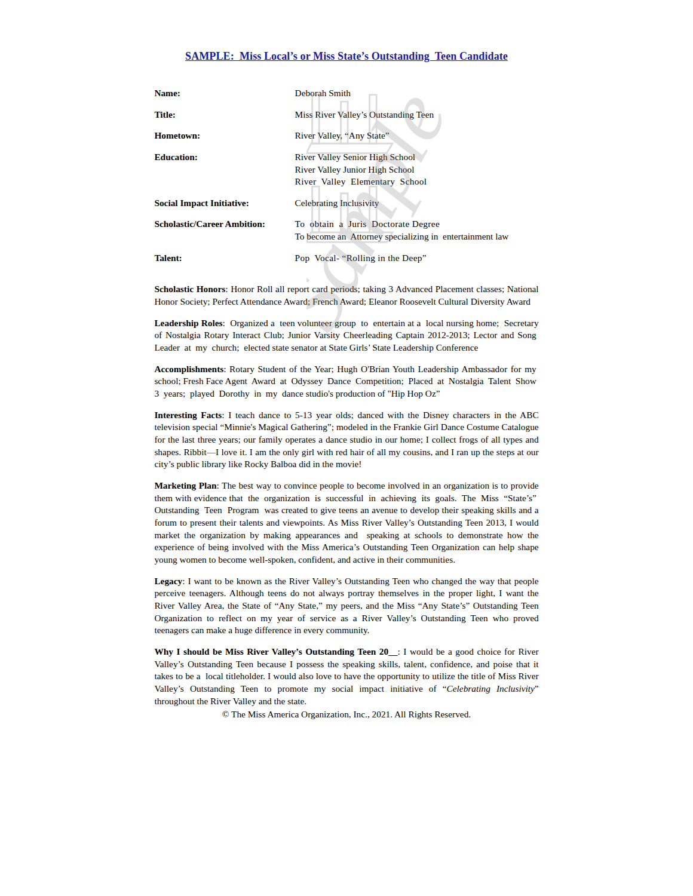Sample
SAMPLE: Miss Local’s or Miss State’s Outstanding Teen Candidate
| Name: | Deborah Smith |
| Title: | Miss River Valley’s Outstanding Teen |
| Hometown: | River Valley, “Any State” |
| Education: | River Valley Senior High School River Valley Junior High School River Valley Elementary School |
| Social Impact Initiative: | Celebrating Inclusivity |
| Scholastic/Career Ambition : | To obtain a Juris Doctorate Degree To become an Attorney specializing in entertainment law |
| Talent: | Pop Vocal- “Rolling in the Deep” |
Scholastic Honors: Honor Roll all report card periods; taking 3 Advanced Placement classes; National Honor Society; Perfect Attendance Award; French Award; Eleanor Roosevelt Cultural Diversity Award
Leadership Roles: Organized a teen volunteer group to entertain at a local nursing home; Secretary of Nostalgia Rotary Interact Club; Junior Varsity Cheerleading Captain 2012-2013; Lector and Song Leader at my church; elected state senator at State Girls’ State Leadership Conference
Accomplishments: Rotary Student of the Year; Hugh O'Brian Youth Leadership Ambassador for my school; Fresh Face Agent Award at Odyssey Dance Competition; Placed at Nostalgia Talent Show 3 years; played Dorothy in my dance studio's production of "Hip Hop Oz”
Interesting Facts: I teach dance to 5-13 year olds; danced with the Disney characters in the ABC television special “Minnie's Magical Gathering”; modeled in the Frankie Girl Dance Costume Catalogue for the last three years; our family operates a dance studio in our home; I collect frogs of all types and shapes. Ribbit—I love it. I am the only girl with red hair of all my cousins, and I ran up the steps at our city’s public library like Rocky Balboa did in the movie!
Marketing Plan: The best way to convince people to become involved in an organization is to provide them with evidence that the organization is successful in achieving its goals. The Miss “State’s” Outstanding Teen Program was created to give teens an avenue to develop their speaking skills and a forum to present their talents and viewpoints. As Miss River Valley’s Outstanding Teen 2013, I would market the organization by making appearances and speaking at schools to demonstrate how the experience of being involved with the Miss America’s Outstanding Teen Organization can help shape young women to become well-spoken, confident, and active in their communities.
Legacy: I want to be known as the River Valley’s Outstanding Teen who changed the way that people perceive teenagers. Although teens do not always portray themselves in the proper light, I want the River Valley Area, the State of “Any State,” my peers, and the Miss “Any State’s” Outstanding Teen Organization to reflect on my year of service as a River Valley’s Outstanding Teen who proved teenagers can make a huge difference in every community.
Why I should be Miss River Valley’s Outstanding Teen 20__: I would be a good choice for River Valley’s Outstanding Teen because I possess the speaking skills, talent, confidence, and poise that it takes to be a local titleholder. I would also love to have the opportunity to utilize the title of Miss River Valley’s Outstanding Teen to promote my social impact initiative of “Celebrating Inclusivity” throughout the River Valley and the state.
© The Miss America Organization, Inc., 2021. All Rights Reserved.